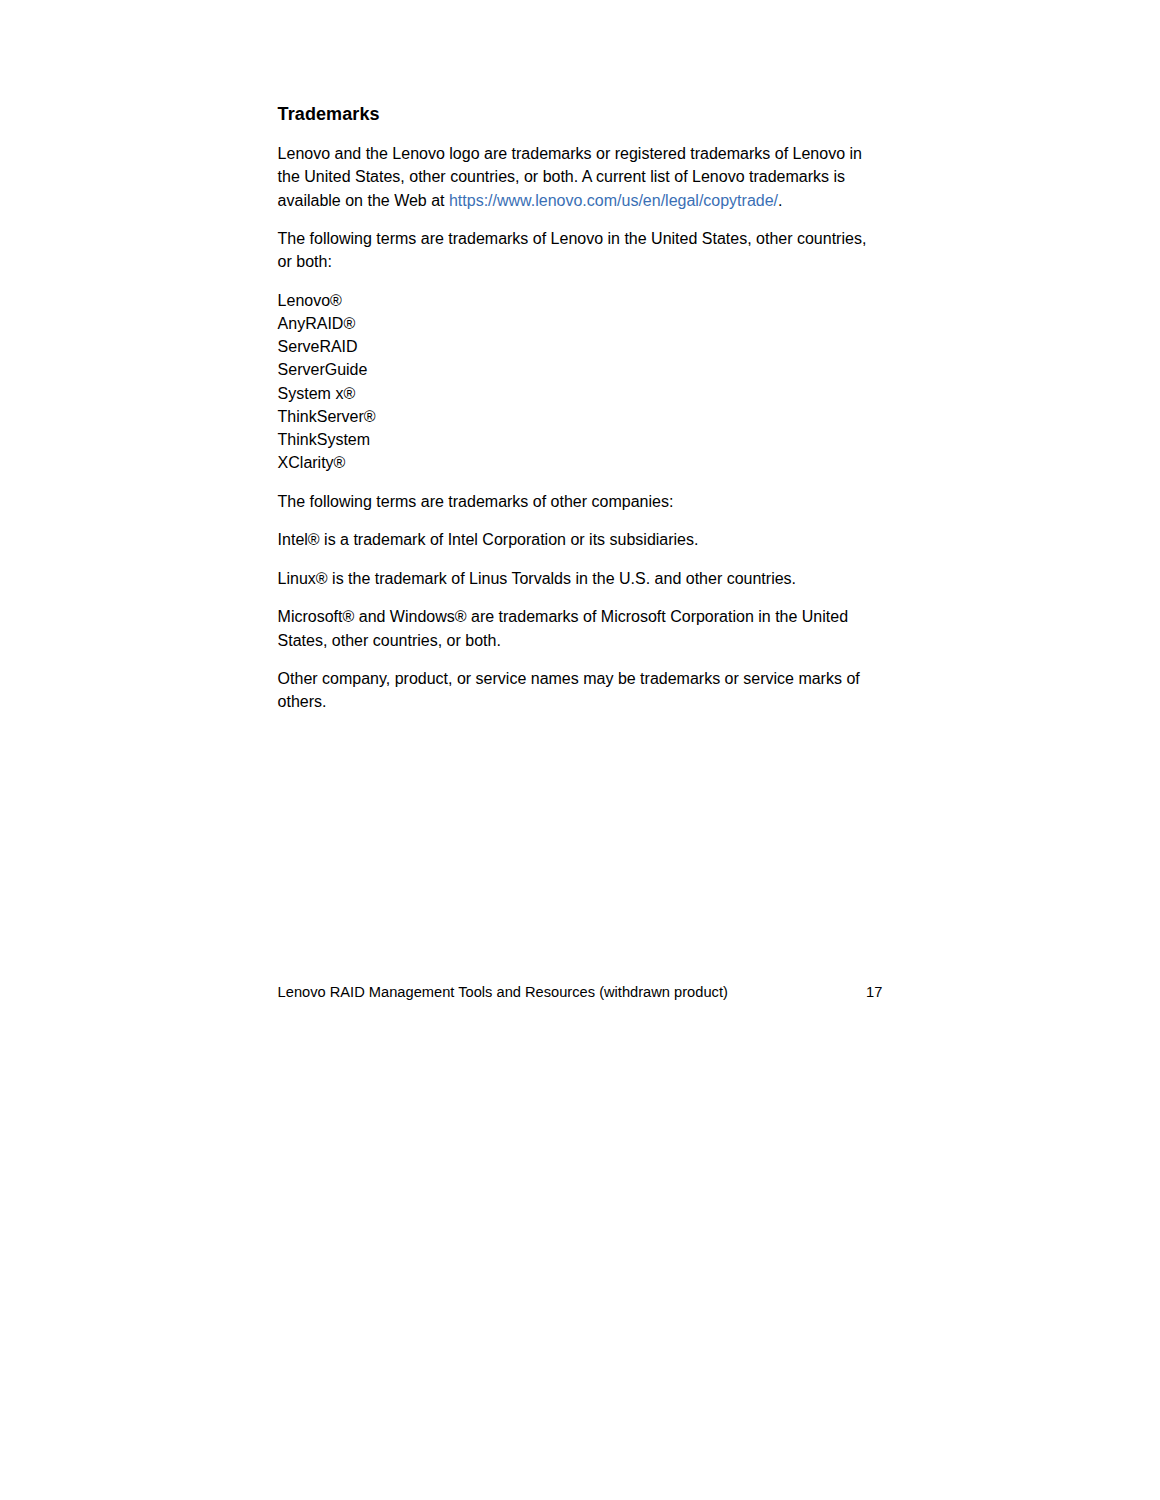Trademarks
Lenovo and the Lenovo logo are trademarks or registered trademarks of Lenovo in the United States, other countries, or both. A current list of Lenovo trademarks is available on the Web at https://www.lenovo.com/us/en/legal/copytrade/.
The following terms are trademarks of Lenovo in the United States, other countries, or both:
Lenovo® AnyRAID® ServeRAID ServerGuide System x® ThinkServer® ThinkSystem XClarity®
The following terms are trademarks of other companies:
Intel® is a trademark of Intel Corporation or its subsidiaries.
Linux® is the trademark of Linus Torvalds in the U.S. and other countries.
Microsoft® and Windows® are trademarks of Microsoft Corporation in the United States, other countries, or both.
Other company, product, or service names may be trademarks or service marks of others.
Lenovo RAID Management Tools and Resources (withdrawn product) 17